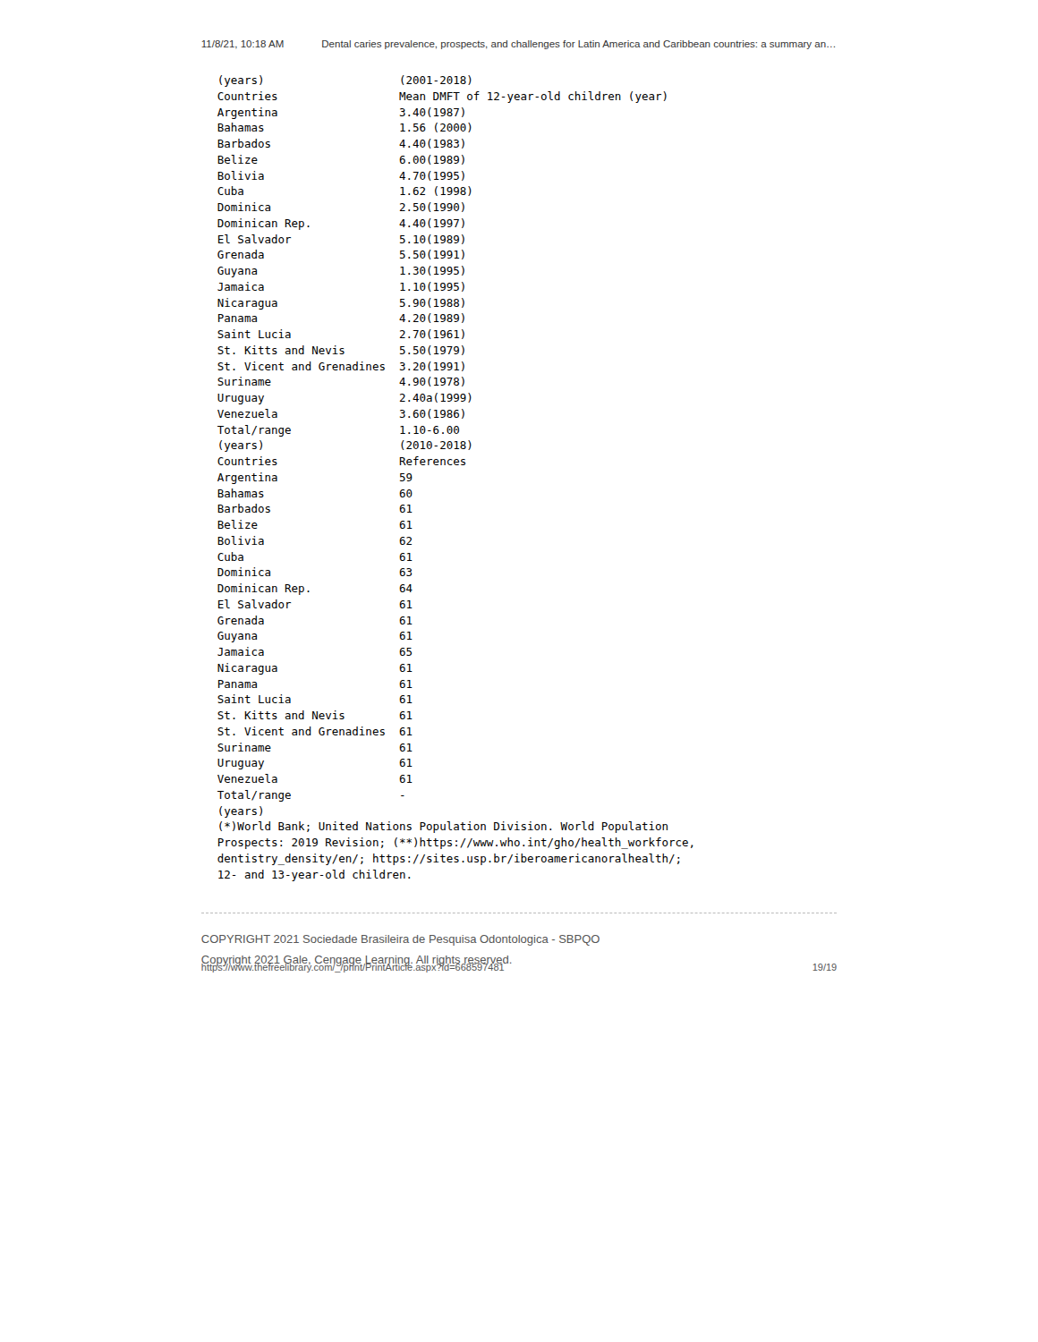11/8/21, 10:18 AM Dental caries prevalence, prospects, and challenges for Latin America and Caribbean countries: a summary and final recommen…
(years)                    (2001-2018)
Countries                  Mean DMFT of 12-year-old children (year)
Argentina                  3.40(1987)
Bahamas                    1.56 (2000)
Barbados                   4.40(1983)
Belize                     6.00(1989)
Bolivia                    4.70(1995)
Cuba                       1.62 (1998)
Dominica                   2.50(1990)
Dominican Rep.             4.40(1997)
El Salvador                5.10(1989)
Grenada                    5.50(1991)
Guyana                     1.30(1995)
Jamaica                    1.10(1995)
Nicaragua                  5.90(1988)
Panama                     4.20(1989)
Saint Lucia                2.70(1961)
St. Kitts and Nevis        5.50(1979)
St. Vicent and Grenadines  3.20(1991)
Suriname                   4.90(1978)
Uruguay                    2.40a(1999)
Venezuela                  3.60(1986)
Total/range                1.10-6.00
(years)                    (2010-2018)
Countries                  References
Argentina                  59
Bahamas                    60
Barbados                   61
Belize                     61
Bolivia                    62
Cuba                       61
Dominica                   63
Dominican Rep.             64
El Salvador                61
Grenada                    61
Guyana                     61
Jamaica                    65
Nicaragua                  61
Panama                     61
Saint Lucia                61
St. Kitts and Nevis        61
St. Vicent and Grenadines  61
Suriname                   61
Uruguay                    61
Venezuela                  61
Total/range                -
(years)
(*)World Bank; United Nations Population Division. World Population
Prospects: 2019 Revision; (**)https://www.who.int/gho/health_workforce,
dentistry_density/en/; https://sites.usp.br/iberoamericanoralhealth/;
12- and 13-year-old children.
COPYRIGHT 2021 Sociedade Brasileira de Pesquisa Odontologica - SBPQO
Copyright 2021 Gale, Cengage Learning. All rights reserved.
https://www.thefreelibrary.com/_/print/PrintArticle.aspx?id=668597481 19/19